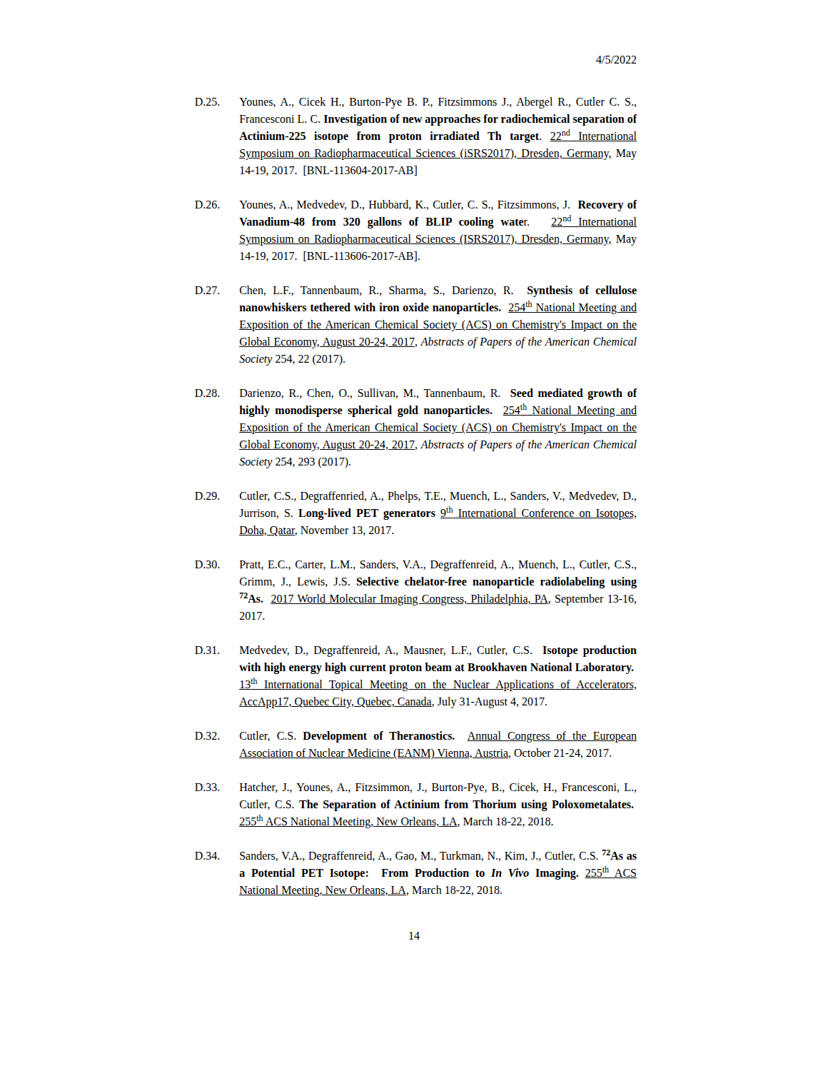4/5/2022
D.25.
Younes, A., Cicek H., Burton-Pye B. P., Fitzsimmons J., Abergel R., Cutler C. S., Francesconi L. C. Investigation of new approaches for radiochemical separation of Actinium-225 isotope from proton irradiated Th target. 22nd International Symposium on Radiopharmaceutical Sciences (iSRS2017), Dresden, Germany, May 14-19, 2017. [BNL-113604-2017-AB]
D.26.
Younes, A., Medvedev, D., Hubbard, K., Cutler, C. S., Fitzsimmons, J. Recovery of Vanadium-48 from 320 gallons of BLIP cooling water. 22nd International Symposium on Radiopharmaceutical Sciences (ISRS2017), Dresden, Germany, May 14-19, 2017. [BNL-113606-2017-AB].
D.27.
Chen, L.F., Tannenbaum, R., Sharma, S., Darienzo, R. Synthesis of cellulose nanowhiskers tethered with iron oxide nanoparticles. 254th National Meeting and Exposition of the American Chemical Society (ACS) on Chemistry's Impact on the Global Economy, August 20-24, 2017, Abstracts of Papers of the American Chemical Society 254, 22 (2017).
D.28.
Darienzo, R., Chen, O., Sullivan, M., Tannenbaum, R. Seed mediated growth of highly monodisperse spherical gold nanoparticles. 254th National Meeting and Exposition of the American Chemical Society (ACS) on Chemistry's Impact on the Global Economy, August 20-24, 2017, Abstracts of Papers of the American Chemical Society 254, 293 (2017).
D.29.
Cutler, C.S., Degraffenried, A., Phelps, T.E., Muench, L., Sanders, V., Medvedev, D., Jurrison, S. Long-lived PET generators 9th International Conference on Isotopes, Doha, Qatar, November 13, 2017.
D.30.
Pratt, E.C., Carter, L.M., Sanders, V.A., Degraffenreid, A., Muench, L., Cutler, C.S., Grimm, J., Lewis, J.S. Selective chelator-free nanoparticle radiolabeling using 72As. 2017 World Molecular Imaging Congress, Philadelphia, PA, September 13-16, 2017.
D.31.
Medvedev, D., Degraffenreid, A., Mausner, L.F., Cutler, C.S. Isotope production with high energy high current proton beam at Brookhaven National Laboratory. 13th International Topical Meeting on the Nuclear Applications of Accelerators, AccApp17, Quebec City, Quebec, Canada, July 31-August 4, 2017.
D.32.
Cutler, C.S. Development of Theranostics. Annual Congress of the European Association of Nuclear Medicine (EANM) Vienna, Austria, October 21-24, 2017.
D.33.
Hatcher, J., Younes, A., Fitzsimmon, J., Burton-Pye, B., Cicek, H., Francesconi, L., Cutler, C.S. The Separation of Actinium from Thorium using Poloxometalates. 255th ACS National Meeting, New Orleans, LA, March 18-22, 2018.
D.34.
Sanders, V.A., Degraffenreid, A., Gao, M., Turkman, N., Kim, J., Cutler, C.S. 72As as a Potential PET Isotope: From Production to In Vivo Imaging. 255th ACS National Meeting, New Orleans, LA, March 18-22, 2018.
14